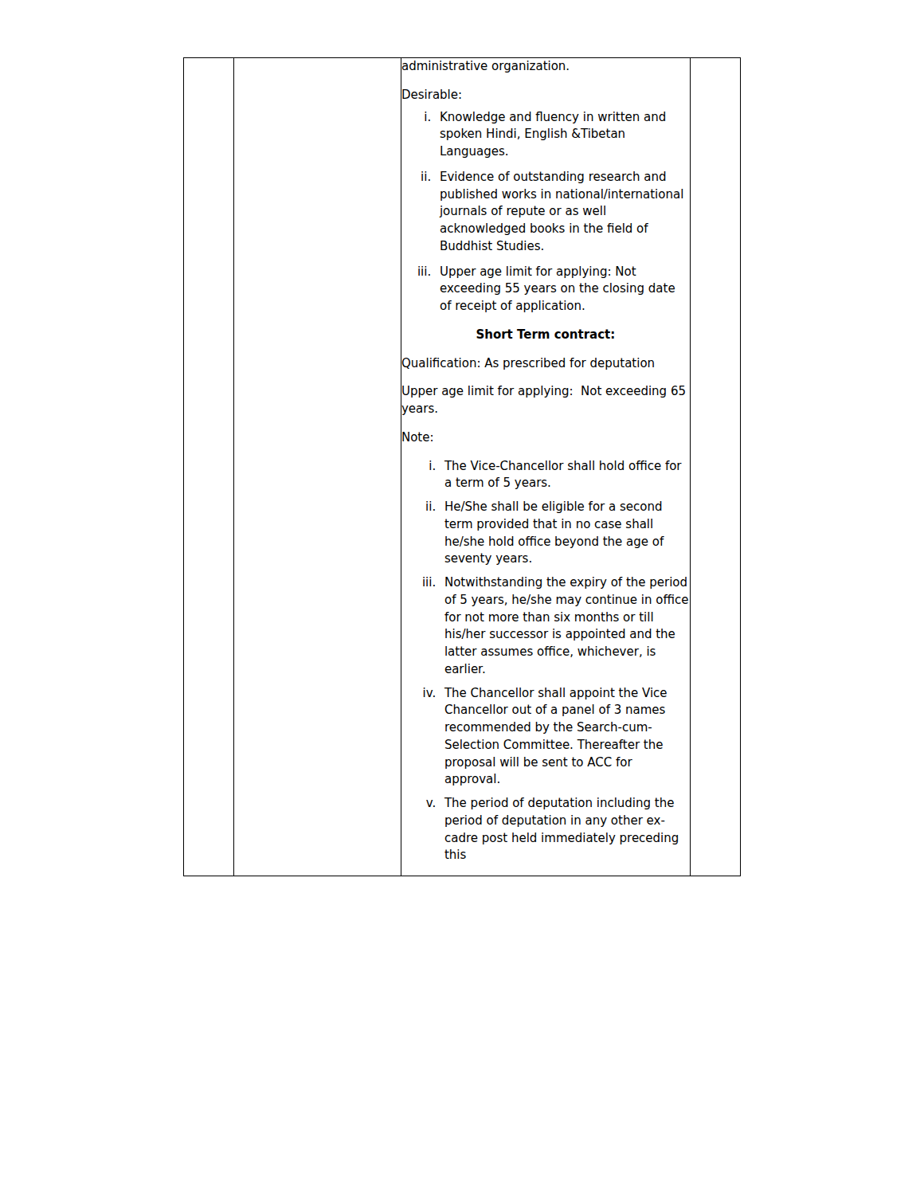| | | administrative organization. Desirable: Knowledge and fluency in written and spoken Hindi, English &Tibetan Languages. Evidence of outstanding research and published works in national/international journals of repute or as well acknowledged books in the field of Buddhist Studies. Upper age limit for applying: Not exceeding 55 years on the closing date of receipt of application. Short Term contract: Qualification: As prescribed for deputation Upper age limit for applying: Not exceeding 65 years. Note: The Vice-Chancellor shall hold office for a term of 5 years. He/She shall be eligible for a second term provided that in no case shall he/she hold office beyond the age of seventy years. Notwithstanding the expiry of the period of 5 years, he/she may continue in office for not more than six months or till his/her successor is appointed and the latter assumes office, whichever, is earlier. The Chancellor shall appoint the Vice Chancellor out of a panel of 3 names recommended by the Search-cum-Selection Committee. Thereafter the proposal will be sent to ACC for approval. The period of deputation including the period of deputation in any other ex-cadre post held immediately preceding this | |